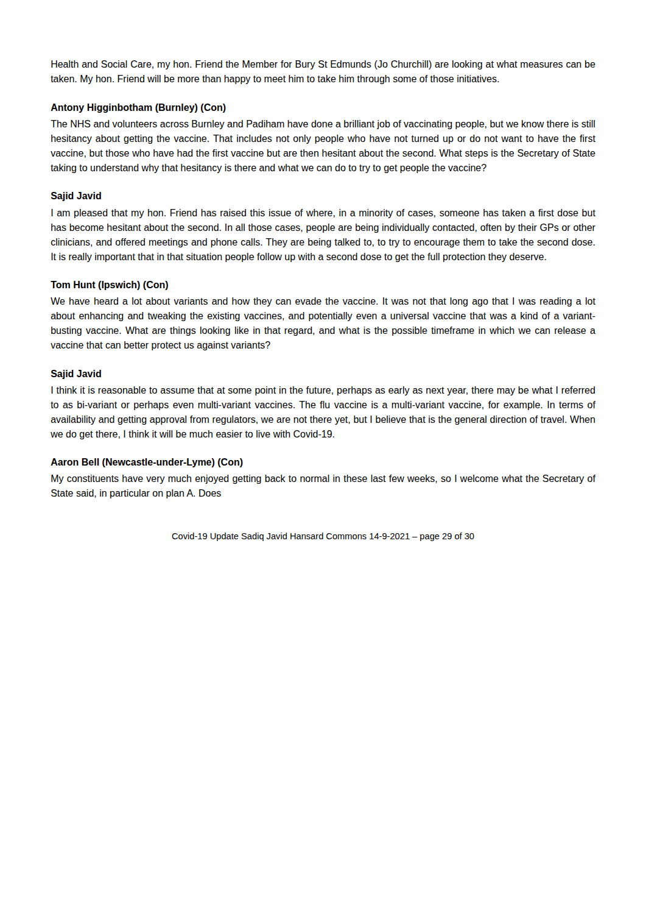Health and Social Care, my hon. Friend the Member for Bury St Edmunds (Jo Churchill) are looking at what measures can be taken. My hon. Friend will be more than happy to meet him to take him through some of those initiatives.
Antony Higginbotham (Burnley) (Con)
The NHS and volunteers across Burnley and Padiham have done a brilliant job of vaccinating people, but we know there is still hesitancy about getting the vaccine. That includes not only people who have not turned up or do not want to have the first vaccine, but those who have had the first vaccine but are then hesitant about the second. What steps is the Secretary of State taking to understand why that hesitancy is there and what we can do to try to get people the vaccine?
Sajid Javid
I am pleased that my hon. Friend has raised this issue of where, in a minority of cases, someone has taken a first dose but has become hesitant about the second. In all those cases, people are being individually contacted, often by their GPs or other clinicians, and offered meetings and phone calls. They are being talked to, to try to encourage them to take the second dose. It is really important that in that situation people follow up with a second dose to get the full protection they deserve.
Tom Hunt (Ipswich) (Con)
We have heard a lot about variants and how they can evade the vaccine. It was not that long ago that I was reading a lot about enhancing and tweaking the existing vaccines, and potentially even a universal vaccine that was a kind of a variant-busting vaccine. What are things looking like in that regard, and what is the possible timeframe in which we can release a vaccine that can better protect us against variants?
Sajid Javid
I think it is reasonable to assume that at some point in the future, perhaps as early as next year, there may be what I referred to as bi-variant or perhaps even multi-variant vaccines. The flu vaccine is a multi-variant vaccine, for example. In terms of availability and getting approval from regulators, we are not there yet, but I believe that is the general direction of travel. When we do get there, I think it will be much easier to live with Covid-19.
Aaron Bell (Newcastle-under-Lyme) (Con)
My constituents have very much enjoyed getting back to normal in these last few weeks, so I welcome what the Secretary of State said, in particular on plan A. Does
Covid-19 Update Sadiq Javid Hansard Commons 14-9-2021 – page 29 of 30